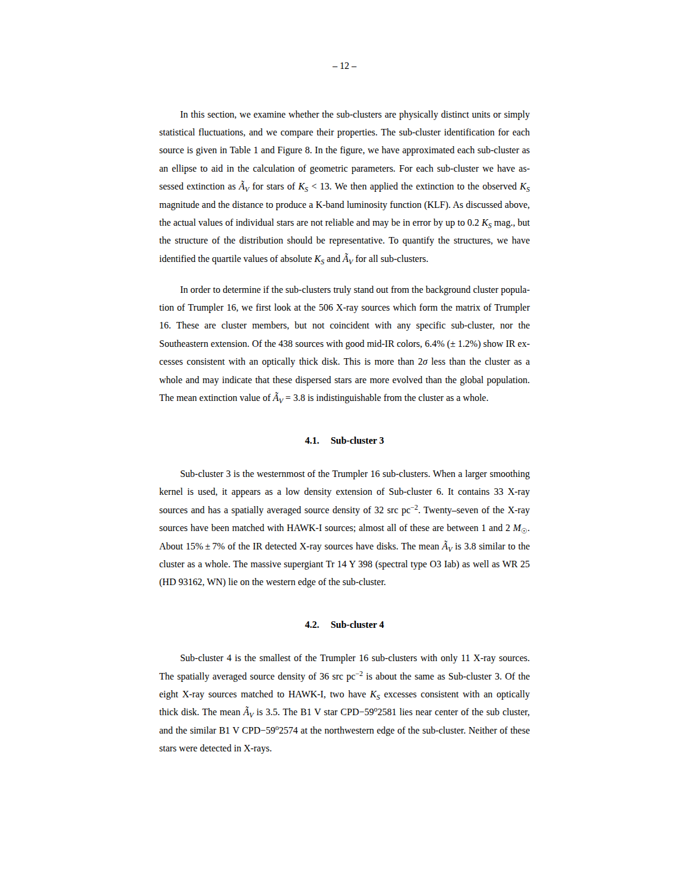– 12 –
In this section, we examine whether the sub-clusters are physically distinct units or simply statistical fluctuations, and we compare their properties. The sub-cluster identification for each source is given in Table 1 and Figure 8. In the figure, we have approximated each sub-cluster as an ellipse to aid in the calculation of geometric parameters. For each sub-cluster we have assessed extinction as ÃV for stars of KS < 13. We then applied the extinction to the observed KS magnitude and the distance to produce a K-band luminosity function (KLF). As discussed above, the actual values of individual stars are not reliable and may be in error by up to 0.2 KS mag., but the structure of the distribution should be representative. To quantify the structures, we have identified the quartile values of absolute KS and ÃV for all sub-clusters.
In order to determine if the sub-clusters truly stand out from the background cluster population of Trumpler 16, we first look at the 506 X-ray sources which form the matrix of Trumpler 16. These are cluster members, but not coincident with any specific sub-cluster, nor the Southeastern extension. Of the 438 sources with good mid-IR colors, 6.4% (± 1.2%) show IR excesses consistent with an optically thick disk. This is more than 2σ less than the cluster as a whole and may indicate that these dispersed stars are more evolved than the global population. The mean extinction value of ÃV = 3.8 is indistinguishable from the cluster as a whole.
4.1. Sub-cluster 3
Sub-cluster 3 is the westernmost of the Trumpler 16 sub-clusters. When a larger smoothing kernel is used, it appears as a low density extension of Sub-cluster 6. It contains 33 X-ray sources and has a spatially averaged source density of 32 src pc−2. Twenty–seven of the X-ray sources have been matched with HAWK-I sources; almost all of these are between 1 and 2 M☉. About 15% ± 7% of the IR detected X-ray sources have disks. The mean ÃV is 3.8 similar to the cluster as a whole. The massive supergiant Tr 14 Y 398 (spectral type O3 Iab) as well as WR 25 (HD 93162, WN) lie on the western edge of the sub-cluster.
4.2. Sub-cluster 4
Sub-cluster 4 is the smallest of the Trumpler 16 sub-clusters with only 11 X-ray sources. The spatially averaged source density of 36 src pc−2 is about the same as Sub-cluster 3. Of the eight X-ray sources matched to HAWK-I, two have KS excesses consistent with an optically thick disk. The mean ÃV is 3.5. The B1 V star CPD−59o2581 lies near center of the sub cluster, and the similar B1 V CPD−59o2574 at the northwestern edge of the sub-cluster. Neither of these stars were detected in X-rays.